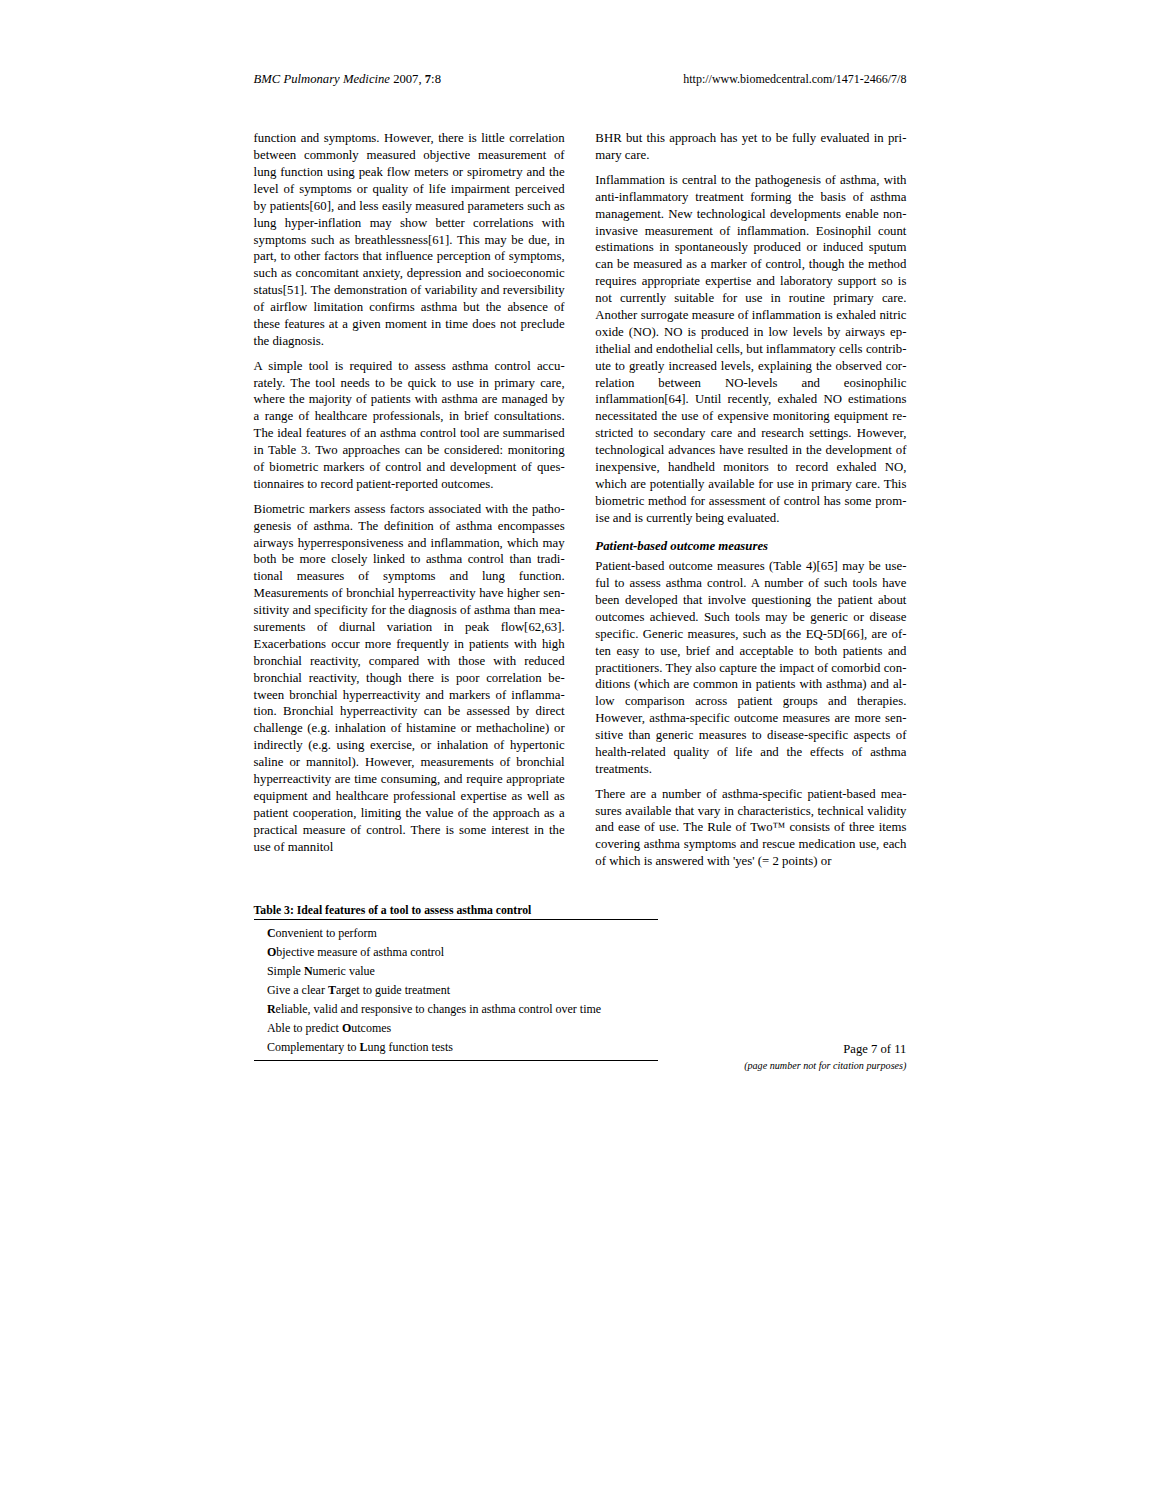BMC Pulmonary Medicine 2007, 7:8
http://www.biomedcentral.com/1471-2466/7/8
function and symptoms. However, there is little correlation between commonly measured objective measurement of lung function using peak flow meters or spirometry and the level of symptoms or quality of life impairment perceived by patients[60], and less easily measured parameters such as lung hyper-inflation may show better correlations with symptoms such as breathlessness[61]. This may be due, in part, to other factors that influence perception of symptoms, such as concomitant anxiety, depression and socioeconomic status[51]. The demonstration of variability and reversibility of airflow limitation confirms asthma but the absence of these features at a given moment in time does not preclude the diagnosis.
A simple tool is required to assess asthma control accurately. The tool needs to be quick to use in primary care, where the majority of patients with asthma are managed by a range of healthcare professionals, in brief consultations. The ideal features of an asthma control tool are summarised in Table 3. Two approaches can be considered: monitoring of biometric markers of control and development of questionnaires to record patient-reported outcomes.
Biometric markers assess factors associated with the pathogenesis of asthma. The definition of asthma encompasses airways hyperresponsiveness and inflammation, which may both be more closely linked to asthma control than traditional measures of symptoms and lung function. Measurements of bronchial hyperreactivity have higher sensitivity and specificity for the diagnosis of asthma than measurements of diurnal variation in peak flow[62,63]. Exacerbations occur more frequently in patients with high bronchial reactivity, compared with those with reduced bronchial reactivity, though there is poor correlation between bronchial hyperreactivity and markers of inflammation. Bronchial hyperreactivity can be assessed by direct challenge (e.g. inhalation of histamine or methacholine) or indirectly (e.g. using exercise, or inhalation of hypertonic saline or mannitol). However, measurements of bronchial hyperreactivity are time consuming, and require appropriate equipment and healthcare professional expertise as well as patient cooperation, limiting the value of the approach as a practical measure of control. There is some interest in the use of mannitol
BHR but this approach has yet to be fully evaluated in primary care.
Inflammation is central to the pathogenesis of asthma, with anti-inflammatory treatment forming the basis of asthma management. New technological developments enable non-invasive measurement of inflammation. Eosinophil count estimations in spontaneously produced or induced sputum can be measured as a marker of control, though the method requires appropriate expertise and laboratory support so is not currently suitable for use in routine primary care. Another surrogate measure of inflammation is exhaled nitric oxide (NO). NO is produced in low levels by airways epithelial and endothelial cells, but inflammatory cells contribute to greatly increased levels, explaining the observed correlation between NO-levels and eosinophilic inflammation[64]. Until recently, exhaled NO estimations necessitated the use of expensive monitoring equipment restricted to secondary care and research settings. However, technological advances have resulted in the development of inexpensive, handheld monitors to record exhaled NO, which are potentially available for use in primary care. This biometric method for assessment of control has some promise and is currently being evaluated.
Patient-based outcome measures
Patient-based outcome measures (Table 4)[65] may be useful to assess asthma control. A number of such tools have been developed that involve questioning the patient about outcomes achieved. Such tools may be generic or disease specific. Generic measures, such as the EQ-5D[66], are often easy to use, brief and acceptable to both patients and practitioners. They also capture the impact of comorbid conditions (which are common in patients with asthma) and allow comparison across patient groups and therapies. However, asthma-specific outcome measures are more sensitive than generic measures to disease-specific aspects of health-related quality of life and the effects of asthma treatments.
There are a number of asthma-specific patient-based measures available that vary in characteristics, technical validity and ease of use. The Rule of Two™ consists of three items covering asthma symptoms and rescue medication use, each of which is answered with 'yes' (= 2 points) or
Table 3: Ideal features of a tool to assess asthma control
| C onvenient to perform |
| O bjective measure of asthma control |
| Simple N umeric value |
| Give a clear T arget to guide treatment |
| R eliable, valid and responsive to changes in asthma control over time |
| Able to predict O utcomes |
| Complementary to L ung function tests |
Page 7 of 11
(page number not for citation purposes)